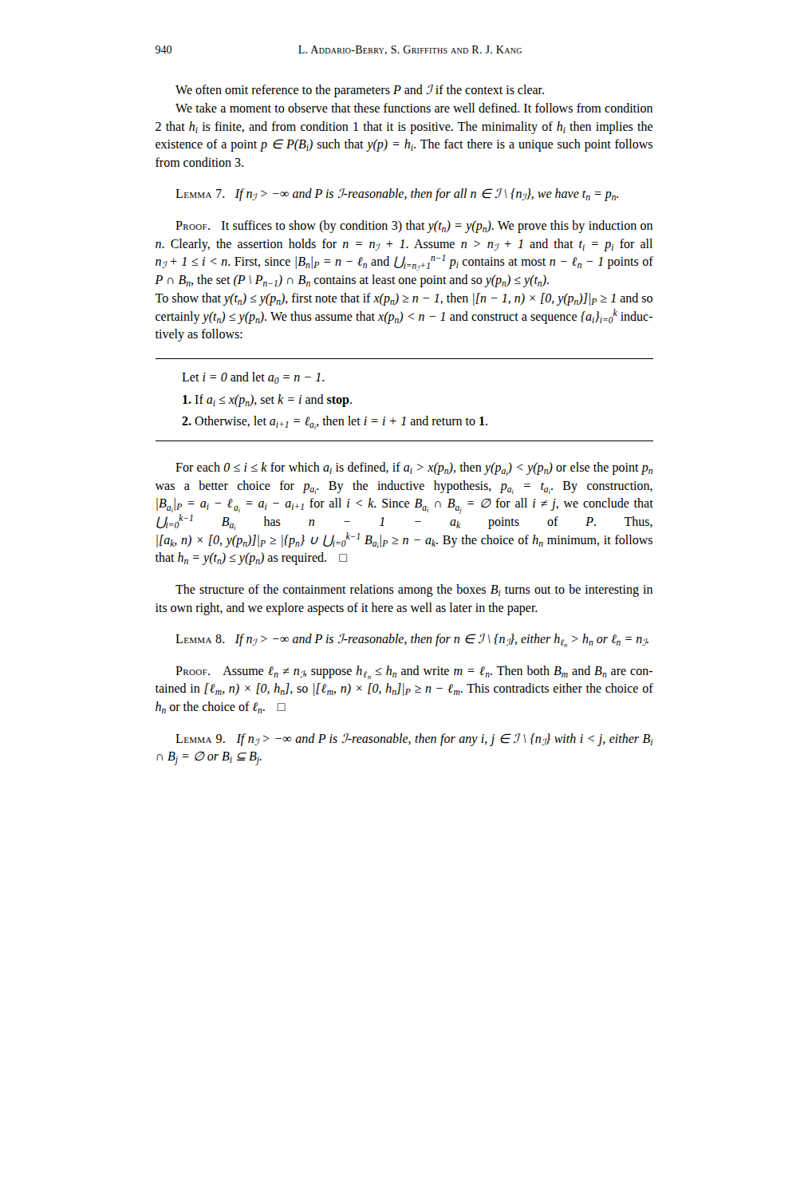940 L. Addario-Berry, S. Griffiths and R. J. Kang
We often omit reference to the parameters P and ℐ if the context is clear.
We take a moment to observe that these functions are well defined. It follows from condition 2 that hi is finite, and from condition 1 that it is positive. The minimality of hi then implies the existence of a point p ∈ P(Bi) such that y(p) = hi. The fact there is a unique such point follows from condition 3.
Lemma 7. If nℐ > −∞ and P is ℐ-reasonable, then for all n ∈ ℐ \ {nℐ}, we have tn = pn.
Proof. It suffices to show (by condition 3) that y(tn) = y(pn). We prove this by induction on n. Clearly, the assertion holds for n = nℐ + 1. Assume n > nℐ + 1 and that ti = pi for all nℐ + 1 ≤ i < n. First, since |Bn|P = n − ℓn and ⋃i=nℐ+1n−1 pi contains at most n − ℓn − 1 points of P ∩ Bn, the set (P \ Pn−1) ∩ Bn contains at least one point and so y(pn) ≤ y(tn).
To show that y(tn) ≤ y(pn), first note that if x(pn) ≥ n − 1, then |[n − 1, n) × [0, y(pn)]|P ≥ 1 and so certainly y(tn) ≤ y(pn). We thus assume that x(pn) < n − 1 and construct a sequence {ai}i=0k inductively as follows:
Let i = 0 and let a0 = n − 1.
1. If ai ≤ x(pn), set k = i and stop.
2. Otherwise, let ai+1 = ℓai, then let i = i + 1 and return to 1.
For each 0 ≤ i ≤ k for which ai is defined, if ai > x(pn), then y(pai) < y(pn) or else the point pn was a better choice for pai. By the inductive hypothesis, pai = tai. By construction, |Bai|P = ai − ℓai = ai − ai+1 for all i < k. Since Bai ∩ Baj = ∅ for all i ≠ j, we conclude that ⋃i=0k−1 Bai has n − 1 − ak points of P. Thus, |[ak, n) × [0, y(pn)]|P ≥ |{pn} ∪ ⋃i=0k−1 Bai|P ≥ n − ak. By the choice of hn minimum, it follows that hn = y(tn) ≤ y(pn) as required. □
The structure of the containment relations among the boxes Bi turns out to be interesting in its own right, and we explore aspects of it here as well as later in the paper.
Lemma 8. If nℐ > −∞ and P is ℐ-reasonable, then for n ∈ ℐ \ {nℐ}, either hℓn > hn or ℓn = nℐ.
Proof. Assume ℓn ≠ nℐ, suppose hℓn ≤ hn and write m = ℓn. Then both Bm and Bn are contained in [ℓm, n) × [0, hn], so |[ℓm, n) × [0, hn]|P ≥ n − ℓm. This contradicts either the choice of hn or the choice of ℓn. □
Lemma 9. If nℐ > −∞ and P is ℐ-reasonable, then for any i, j ∈ ℐ \ {nℐ} with i < j, either Bi ∩ Bj = ∅ or Bi ⊆ Bj.